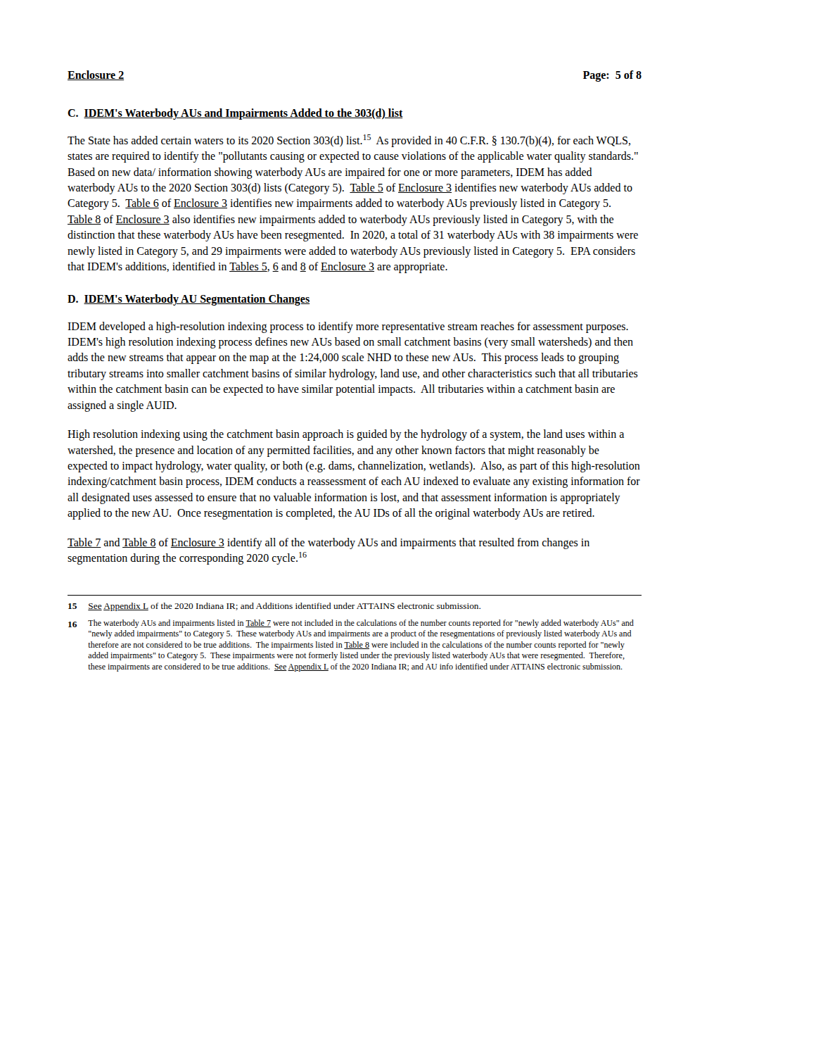Enclosure 2 Page: 5 of 8
C. IDEM's Waterbody AUs and Impairments Added to the 303(d) list
The State has added certain waters to its 2020 Section 303(d) list.15 As provided in 40 C.F.R. § 130.7(b)(4), for each WQLS, states are required to identify the "pollutants causing or expected to cause violations of the applicable water quality standards." Based on new data/ information showing waterbody AUs are impaired for one or more parameters, IDEM has added waterbody AUs to the 2020 Section 303(d) lists (Category 5). Table 5 of Enclosure 3 identifies new waterbody AUs added to Category 5. Table 6 of Enclosure 3 identifies new impairments added to waterbody AUs previously listed in Category 5. Table 8 of Enclosure 3 also identifies new impairments added to waterbody AUs previously listed in Category 5, with the distinction that these waterbody AUs have been resegmented. In 2020, a total of 31 waterbody AUs with 38 impairments were newly listed in Category 5, and 29 impairments were added to waterbody AUs previously listed in Category 5. EPA considers that IDEM's additions, identified in Tables 5, 6 and 8 of Enclosure 3 are appropriate.
D. IDEM's Waterbody AU Segmentation Changes
IDEM developed a high-resolution indexing process to identify more representative stream reaches for assessment purposes. IDEM's high resolution indexing process defines new AUs based on small catchment basins (very small watersheds) and then adds the new streams that appear on the map at the 1:24,000 scale NHD to these new AUs. This process leads to grouping tributary streams into smaller catchment basins of similar hydrology, land use, and other characteristics such that all tributaries within the catchment basin can be expected to have similar potential impacts. All tributaries within a catchment basin are assigned a single AUID.
High resolution indexing using the catchment basin approach is guided by the hydrology of a system, the land uses within a watershed, the presence and location of any permitted facilities, and any other known factors that might reasonably be expected to impact hydrology, water quality, or both (e.g. dams, channelization, wetlands). Also, as part of this high-resolution indexing/catchment basin process, IDEM conducts a reassessment of each AU indexed to evaluate any existing information for all designated uses assessed to ensure that no valuable information is lost, and that assessment information is appropriately applied to the new AU. Once resegmentation is completed, the AU IDs of all the original waterbody AUs are retired.
Table 7 and Table 8 of Enclosure 3 identify all of the waterbody AUs and impairments that resulted from changes in segmentation during the corresponding 2020 cycle.16
15 See Appendix L of the 2020 Indiana IR; and Additions identified under ATTAINS electronic submission.
16 The waterbody AUs and impairments listed in Table 7 were not included in the calculations of the number counts reported for "newly added waterbody AUs" and "newly added impairments" to Category 5. These waterbody AUs and impairments are a product of the resegmentations of previously listed waterbody AUs and therefore are not considered to be true additions. The impairments listed in Table 8 were included in the calculations of the number counts reported for "newly added impairments" to Category 5. These impairments were not formerly listed under the previously listed waterbody AUs that were resegmented. Therefore, these impairments are considered to be true additions. See Appendix L of the 2020 Indiana IR; and AU info identified under ATTAINS electronic submission.